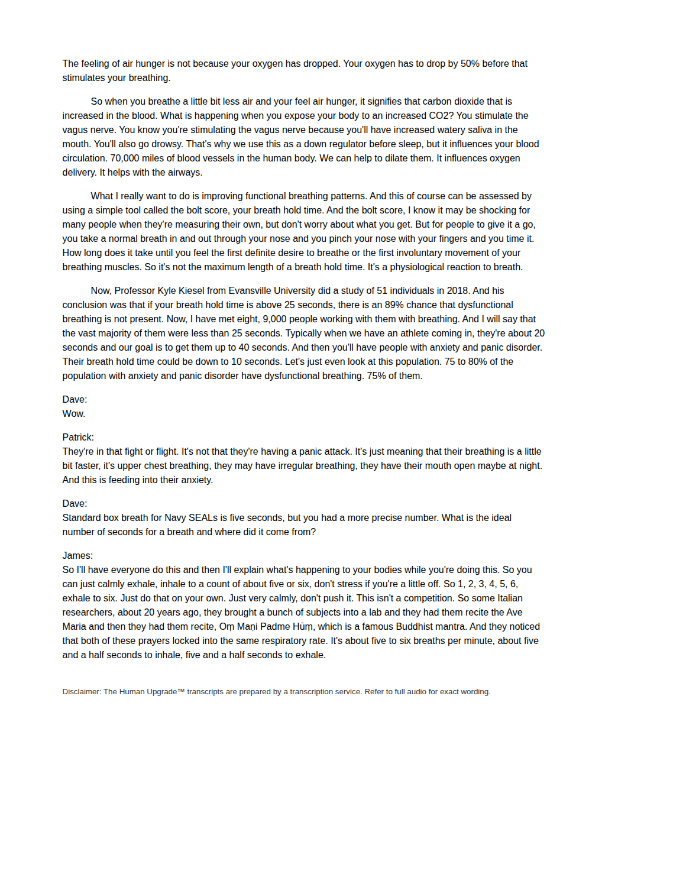The feeling of air hunger is not because your oxygen has dropped. Your oxygen has to drop by 50% before that stimulates your breathing.
So when you breathe a little bit less air and your feel air hunger, it signifies that carbon dioxide that is increased in the blood. What is happening when you expose your body to an increased CO2? You stimulate the vagus nerve. You know you're stimulating the vagus nerve because you'll have increased watery saliva in the mouth. You'll also go drowsy. That's why we use this as a down regulator before sleep, but it influences your blood circulation. 70,000 miles of blood vessels in the human body. We can help to dilate them. It influences oxygen delivery. It helps with the airways.
What I really want to do is improving functional breathing patterns. And this of course can be assessed by using a simple tool called the bolt score, your breath hold time. And the bolt score, I know it may be shocking for many people when they're measuring their own, but don't worry about what you get. But for people to give it a go, you take a normal breath in and out through your nose and you pinch your nose with your fingers and you time it. How long does it take until you feel the first definite desire to breathe or the first involuntary movement of your breathing muscles. So it's not the maximum length of a breath hold time. It's a physiological reaction to breath.
Now, Professor Kyle Kiesel from Evansville University did a study of 51 individuals in 2018. And his conclusion was that if your breath hold time is above 25 seconds, there is an 89% chance that dysfunctional breathing is not present. Now, I have met eight, 9,000 people working with them with breathing. And I will say that the vast majority of them were less than 25 seconds. Typically when we have an athlete coming in, they're about 20 seconds and our goal is to get them up to 40 seconds. And then you'll have people with anxiety and panic disorder. Their breath hold time could be down to 10 seconds. Let's just even look at this population. 75 to 80% of the population with anxiety and panic disorder have dysfunctional breathing. 75% of them.
Dave:
Wow.
Patrick:
They're in that fight or flight. It's not that they're having a panic attack. It's just meaning that their breathing is a little bit faster, it's upper chest breathing, they may have irregular breathing, they have their mouth open maybe at night. And this is feeding into their anxiety.
Dave:
Standard box breath for Navy SEALs is five seconds, but you had a more precise number. What is the ideal number of seconds for a breath and where did it come from?
James:
So I'll have everyone do this and then I'll explain what's happening to your bodies while you're doing this. So you can just calmly exhale, inhale to a count of about five or six, don't stress if you're a little off. So 1, 2, 3, 4, 5, 6, exhale to six. Just do that on your own. Just very calmly, don't push it. This isn't a competition. So some Italian researchers, about 20 years ago, they brought a bunch of subjects into a lab and they had them recite the Ave Maria and then they had them recite, Oṃ Maṇi Padme Hūṃ, which is a famous Buddhist mantra. And they noticed that both of these prayers locked into the same respiratory rate. It's about five to six breaths per minute, about five and a half seconds to inhale, five and a half seconds to exhale.
Disclaimer: The Human Upgrade™ transcripts are prepared by a transcription service. Refer to full audio for exact wording.